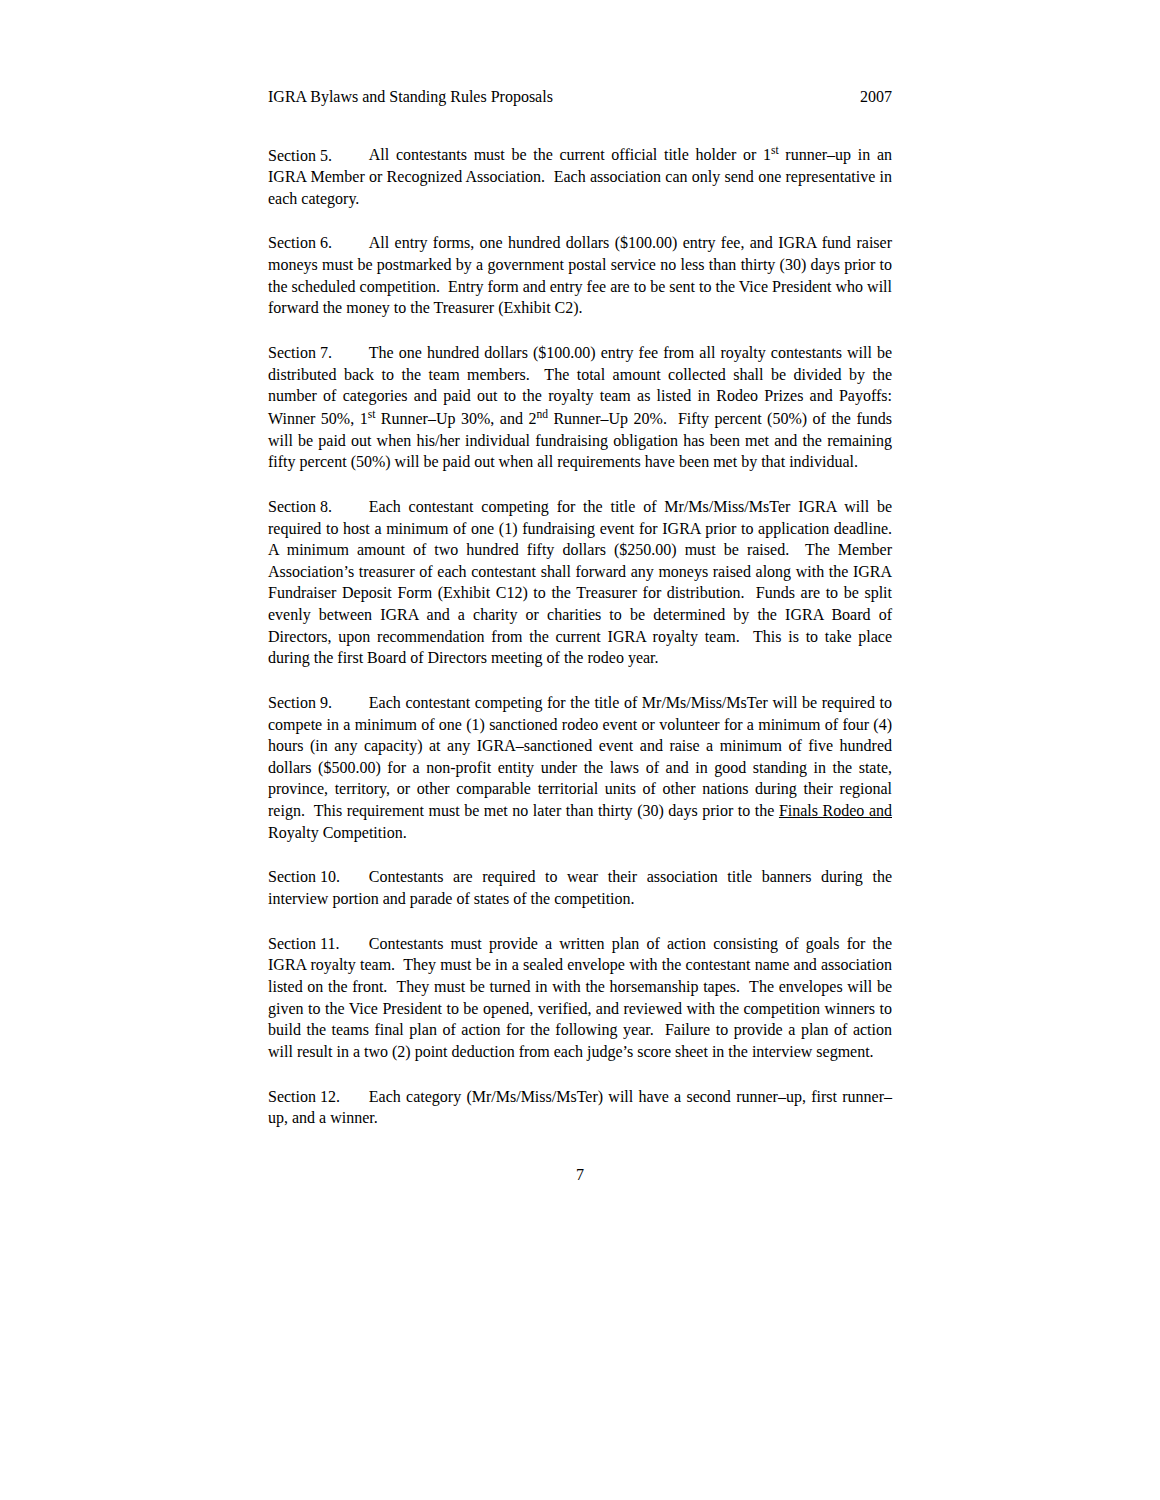IGRA Bylaws and Standing Rules Proposals 2007
Section 5. All contestants must be the current official title holder or 1st runner–up in an IGRA Member or Recognized Association. Each association can only send one representative in each category.
Section 6. All entry forms, one hundred dollars ($100.00) entry fee, and IGRA fund raiser moneys must be postmarked by a government postal service no less than thirty (30) days prior to the scheduled competition. Entry form and entry fee are to be sent to the Vice President who will forward the money to the Treasurer (Exhibit C2).
Section 7. The one hundred dollars ($100.00) entry fee from all royalty contestants will be distributed back to the team members. The total amount collected shall be divided by the number of categories and paid out to the royalty team as listed in Rodeo Prizes and Payoffs: Winner 50%, 1st Runner–Up 30%, and 2nd Runner–Up 20%. Fifty percent (50%) of the funds will be paid out when his/her individual fundraising obligation has been met and the remaining fifty percent (50%) will be paid out when all requirements have been met by that individual.
Section 8. Each contestant competing for the title of Mr/Ms/Miss/MsTer IGRA will be required to host a minimum of one (1) fundraising event for IGRA prior to application deadline. A minimum amount of two hundred fifty dollars ($250.00) must be raised. The Member Association’s treasurer of each contestant shall forward any moneys raised along with the IGRA Fundraiser Deposit Form (Exhibit C12) to the Treasurer for distribution. Funds are to be split evenly between IGRA and a charity or charities to be determined by the IGRA Board of Directors, upon recommendation from the current IGRA royalty team. This is to take place during the first Board of Directors meeting of the rodeo year.
Section 9. Each contestant competing for the title of Mr/Ms/Miss/MsTer will be required to compete in a minimum of one (1) sanctioned rodeo event or volunteer for a minimum of four (4) hours (in any capacity) at any IGRA–sanctioned event and raise a minimum of five hundred dollars ($500.00) for a non-profit entity under the laws of and in good standing in the state, province, territory, or other comparable territorial units of other nations during their regional reign. This requirement must be met no later than thirty (30) days prior to the Finals Rodeo and Royalty Competition.
Section 10. Contestants are required to wear their association title banners during the interview portion and parade of states of the competition.
Section 11. Contestants must provide a written plan of action consisting of goals for the IGRA royalty team. They must be in a sealed envelope with the contestant name and association listed on the front. They must be turned in with the horsemanship tapes. The envelopes will be given to the Vice President to be opened, verified, and reviewed with the competition winners to build the teams final plan of action for the following year. Failure to provide a plan of action will result in a two (2) point deduction from each judge’s score sheet in the interview segment.
Section 12. Each category (Mr/Ms/Miss/MsTer) will have a second runner–up, first runner–up, and a winner.
7